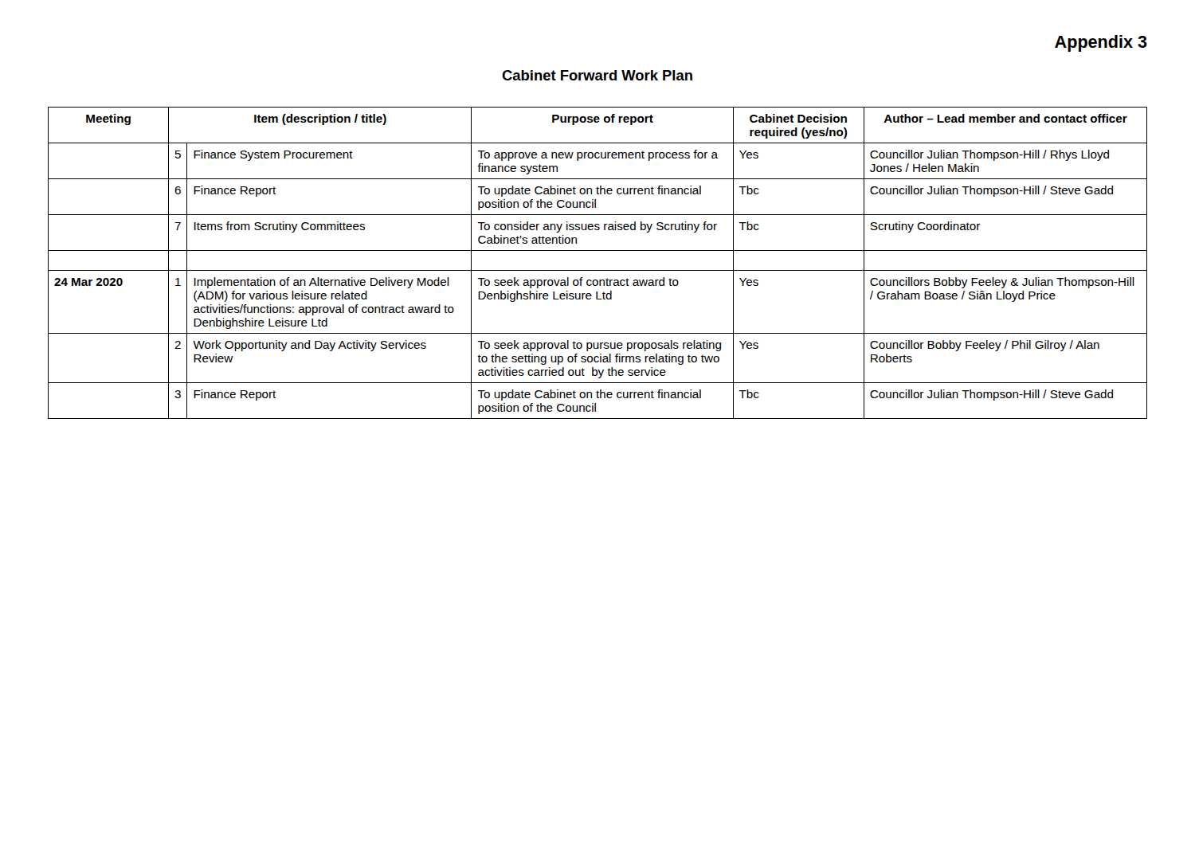Appendix 3
Cabinet Forward Work Plan
| Meeting | Item (description / title) | Purpose of report | Cabinet Decision required (yes/no) | Author – Lead member and contact officer |
| --- | --- | --- | --- | --- |
| | 5 | Finance System Procurement | To approve a new procurement process for a finance system | Yes | Councillor Julian Thompson-Hill / Rhys Lloyd Jones / Helen Makin |
| | 6 | Finance Report | To update Cabinet on the current financial position of the Council | Tbc | Councillor Julian Thompson-Hill / Steve Gadd |
| | 7 | Items from Scrutiny Committees | To consider any issues raised by Scrutiny for Cabinet’s attention | Tbc | Scrutiny Coordinator |
| 24 Mar 2020 | 1 | Implementation of an Alternative Delivery Model (ADM) for various leisure related activities/functions: approval of contract award to Denbighshire Leisure Ltd | To seek approval of contract award to Denbighshire Leisure Ltd | Yes | Councillors Bobby Feeley & Julian Thompson-Hill / Graham Boase / Siân Lloyd Price |
| | 2 | Work Opportunity and Day Activity Services Review | To seek approval to pursue proposals relating to the setting up of social firms relating to two activities carried out by the service | Yes | Councillor Bobby Feeley / Phil Gilroy / Alan Roberts |
| | 3 | Finance Report | To update Cabinet on the current financial position of the Council | Tbc | Councillor Julian Thompson-Hill / Steve Gadd |